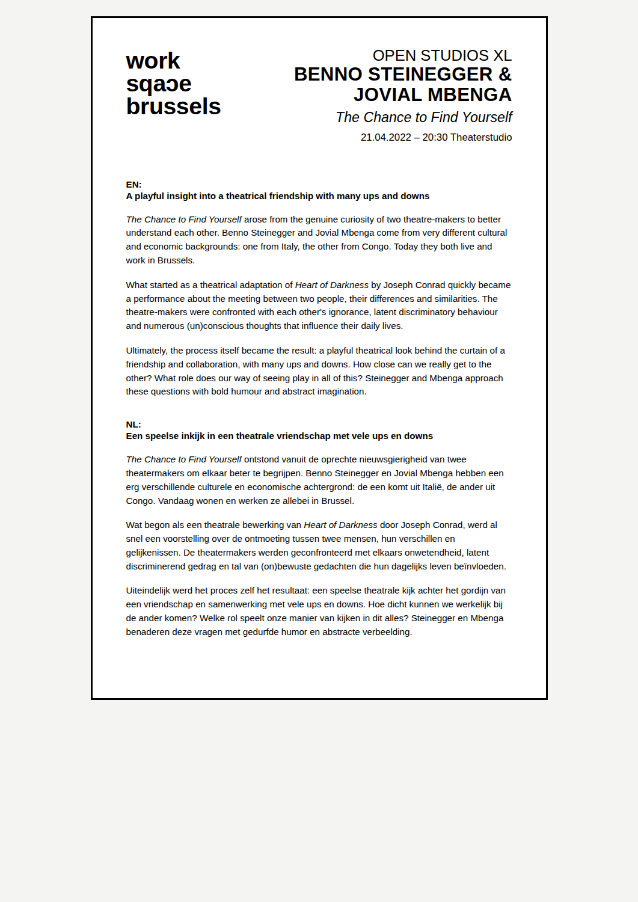work space brussels
OPEN STUDIOS XL
BENNO STEINEGGER &
JOVIAL MBENGA
The Chance to Find Yourself
21.04.2022 – 20:30 Theaterstudio
EN:
A playful insight into a theatrical friendship with many ups and downs
The Chance to Find Yourself arose from the genuine curiosity of two theatre-makers to better understand each other. Benno Steinegger and Jovial Mbenga come from very different cultural and economic backgrounds: one from Italy, the other from Congo. Today they both live and work in Brussels.
What started as a theatrical adaptation of Heart of Darkness by Joseph Conrad quickly became a performance about the meeting between two people, their differences and similarities. The theatre-makers were confronted with each other's ignorance, latent discriminatory behaviour and numerous (un)conscious thoughts that influence their daily lives.
Ultimately, the process itself became the result: a playful theatrical look behind the curtain of a friendship and collaboration, with many ups and downs. How close can we really get to the other? What role does our way of seeing play in all of this? Steinegger and Mbenga approach these questions with bold humour and abstract imagination.
NL:
Een speelse inkijk in een theatrale vriendschap met vele ups en downs
The Chance to Find Yourself ontstond vanuit de oprechte nieuwsgierigheid van twee theatermakers om elkaar beter te begrijpen. Benno Steinegger en Jovial Mbenga hebben een erg verschillende culturele en economische achtergrond: de een komt uit Italië, de ander uit Congo. Vandaag wonen en werken ze allebei in Brussel.
Wat begon als een theatrale bewerking van Heart of Darkness door Joseph Conrad, werd al snel een voorstelling over de ontmoeting tussen twee mensen, hun verschillen en gelijkenissen. De theatermakers werden geconfronteerd met elkaars onwetendheid, latent discriminerend gedrag en tal van (on)bewuste gedachten die hun dagelijks leven beïnvloeden.
Uiteindelijk werd het proces zelf het resultaat: een speelse theatrale kijk achter het gordijn van een vriendschap en samenwerking met vele ups en downs. Hoe dicht kunnen we werkelijk bij de ander komen? Welke rol speelt onze manier van kijken in dit alles? Steinegger en Mbenga benaderen deze vragen met gedurfde humor en abstracte verbeelding.